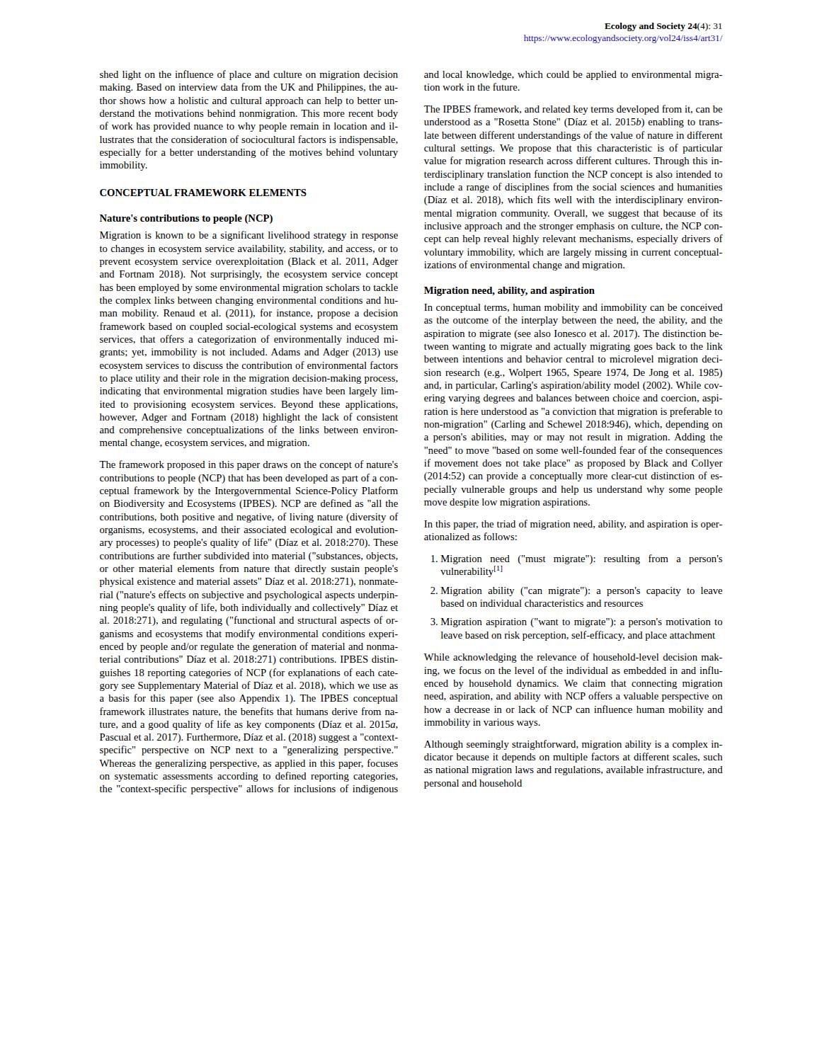Ecology and Society 24(4): 31
https://www.ecologyandsociety.org/vol24/iss4/art31/
shed light on the influence of place and culture on migration decision making. Based on interview data from the UK and Philippines, the author shows how a holistic and cultural approach can help to better understand the motivations behind nonmigration. This more recent body of work has provided nuance to why people remain in location and illustrates that the consideration of sociocultural factors is indispensable, especially for a better understanding of the motives behind voluntary immobility.
Conceptual framework elements
Nature's contributions to people (NCP)
Migration is known to be a significant livelihood strategy in response to changes in ecosystem service availability, stability, and access, or to prevent ecosystem service overexploitation (Black et al. 2011, Adger and Fortnam 2018). Not surprisingly, the ecosystem service concept has been employed by some environmental migration scholars to tackle the complex links between changing environmental conditions and human mobility. Renaud et al. (2011), for instance, propose a decision framework based on coupled social-ecological systems and ecosystem services, that offers a categorization of environmentally induced migrants; yet, immobility is not included. Adams and Adger (2013) use ecosystem services to discuss the contribution of environmental factors to place utility and their role in the migration decision-making process, indicating that environmental migration studies have been largely limited to provisioning ecosystem services. Beyond these applications, however, Adger and Fortnam (2018) highlight the lack of consistent and comprehensive conceptualizations of the links between environmental change, ecosystem services, and migration.
The framework proposed in this paper draws on the concept of nature's contributions to people (NCP) that has been developed as part of a conceptual framework by the Intergovernmental Science-Policy Platform on Biodiversity and Ecosystems (IPBES). NCP are defined as "all the contributions, both positive and negative, of living nature (diversity of organisms, ecosystems, and their associated ecological and evolutionary processes) to people's quality of life" (Díaz et al. 2018:270). These contributions are further subdivided into material ("substances, objects, or other material elements from nature that directly sustain people's physical existence and material assets" Díaz et al. 2018:271), nonmaterial ("nature's effects on subjective and psychological aspects underpinning people's quality of life, both individually and collectively" Díaz et al. 2018:271), and regulating ("functional and structural aspects of organisms and ecosystems that modify environmental conditions experienced by people and/or regulate the generation of material and nonmaterial contributions" Díaz et al. 2018:271) contributions. IPBES distinguishes 18 reporting categories of NCP (for explanations of each category see Supplementary Material of Díaz et al. 2018), which we use as a basis for this paper (see also Appendix 1). The IPBES conceptual framework illustrates nature, the benefits that humans derive from nature, and a good quality of life as key components (Díaz et al. 2015a, Pascual et al. 2017). Furthermore, Díaz et al. (2018) suggest a "context-specific" perspective on NCP next to a "generalizing perspective." Whereas the generalizing perspective, as applied in this paper, focuses on systematic assessments according to defined reporting categories, the "context-specific perspective" allows for inclusions of indigenous and local knowledge, which could be applied to environmental migration work in the future.
The IPBES framework, and related key terms developed from it, can be understood as a "Rosetta Stone" (Díaz et al. 2015b) enabling to translate between different understandings of the value of nature in different cultural settings. We propose that this characteristic is of particular value for migration research across different cultures. Through this interdisciplinary translation function the NCP concept is also intended to include a range of disciplines from the social sciences and humanities (Díaz et al. 2018), which fits well with the interdisciplinary environmental migration community. Overall, we suggest that because of its inclusive approach and the stronger emphasis on culture, the NCP concept can help reveal highly relevant mechanisms, especially drivers of voluntary immobility, which are largely missing in current conceptualizations of environmental change and migration.
Migration need, ability, and aspiration
In conceptual terms, human mobility and immobility can be conceived as the outcome of the interplay between the need, the ability, and the aspiration to migrate (see also Ionesco et al. 2017). The distinction between wanting to migrate and actually migrating goes back to the link between intentions and behavior central to microlevel migration decision research (e.g., Wolpert 1965, Speare 1974, De Jong et al. 1985) and, in particular, Carling's aspiration/ability model (2002). While covering varying degrees and balances between choice and coercion, aspiration is here understood as "a conviction that migration is preferable to non-migration" (Carling and Schewel 2018:946), which, depending on a person's abilities, may or may not result in migration. Adding the "need" to move "based on some well-founded fear of the consequences if movement does not take place" as proposed by Black and Collyer (2014:52) can provide a conceptually more clear-cut distinction of especially vulnerable groups and help us understand why some people move despite low migration aspirations.
In this paper, the triad of migration need, ability, and aspiration is operationalized as follows:
Migration need ("must migrate"): resulting from a person's vulnerability[1]
Migration ability ("can migrate"): a person's capacity to leave based on individual characteristics and resources
Migration aspiration ("want to migrate"): a person's motivation to leave based on risk perception, self-efficacy, and place attachment
While acknowledging the relevance of household-level decision making, we focus on the level of the individual as embedded in and influenced by household dynamics. We claim that connecting migration need, aspiration, and ability with NCP offers a valuable perspective on how a decrease in or lack of NCP can influence human mobility and immobility in various ways.
Although seemingly straightforward, migration ability is a complex indicator because it depends on multiple factors at different scales, such as national migration laws and regulations, available infrastructure, and personal and household